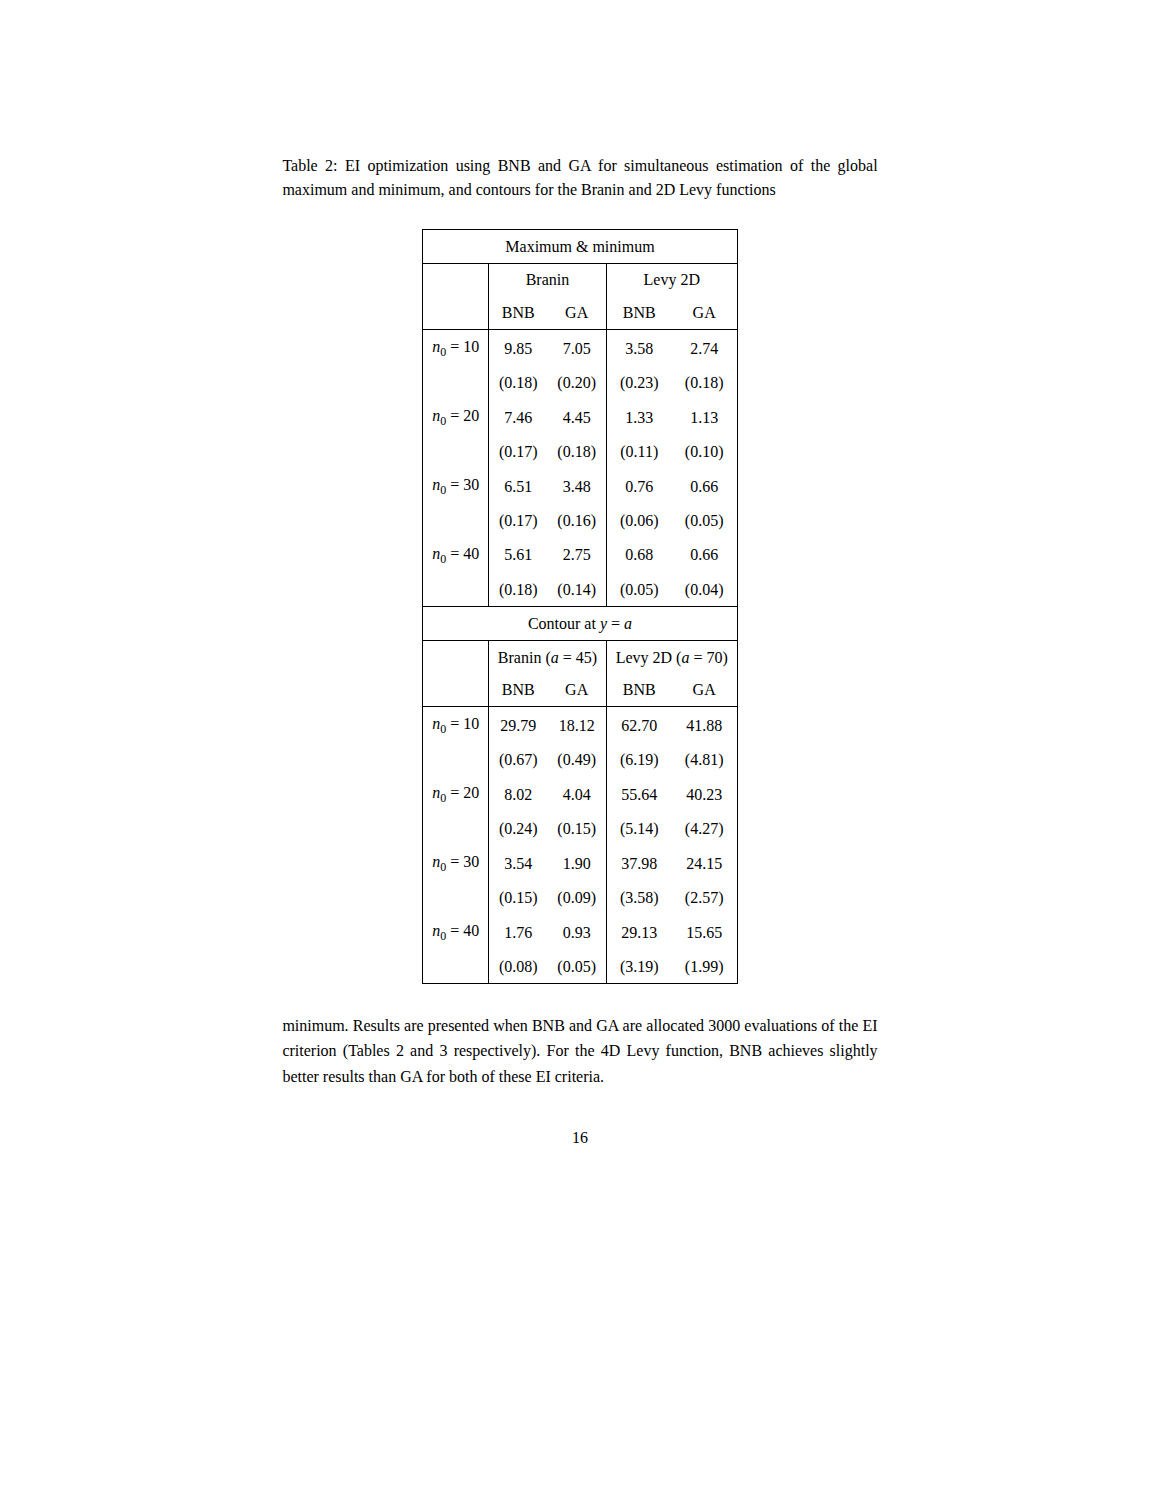Table 2: EI optimization using BNB and GA for simultaneous estimation of the global maximum and minimum, and contours for the Branin and 2D Levy functions
| Maximum & minimum |
| | Branin | Levy 2D |
| | BNB | GA | BNB | GA |
| n 0 = 10 | 9.85 | 7.05 | 3.58 | 2.74 |
| | (0.18) | (0.20) | (0.23) | (0.18) |
| n 0 = 20 | 7.46 | 4.45 | 1.33 | 1.13 |
| | (0.17) | (0.18) | (0.11) | (0.10) |
| n 0 = 30 | 6.51 | 3.48 | 0.76 | 0.66 |
| | (0.17) | (0.16) | (0.06) | (0.05) |
| n 0 = 40 | 5.61 | 2.75 | 0.68 | 0.66 |
| | (0.18) | (0.14) | (0.05) | (0.04) |
| Contour at y = a |
| | Branin ( a = 45) | Levy 2D ( a = 70) |
| | BNB | GA | BNB | GA |
| n 0 = 10 | 29.79 | 18.12 | 62.70 | 41.88 |
| | (0.67) | (0.49) | (6.19) | (4.81) |
| n 0 = 20 | 8.02 | 4.04 | 55.64 | 40.23 |
| | (0.24) | (0.15) | (5.14) | (4.27) |
| n 0 = 30 | 3.54 | 1.90 | 37.98 | 24.15 |
| | (0.15) | (0.09) | (3.58) | (2.57) |
| n 0 = 40 | 1.76 | 0.93 | 29.13 | 15.65 |
| | (0.08) | (0.05) | (3.19) | (1.99) |
minimum. Results are presented when BNB and GA are allocated 3000 evaluations of the EI criterion (Tables 2 and 3 respectively). For the 4D Levy function, BNB achieves slightly better results than GA for both of these EI criteria.
16